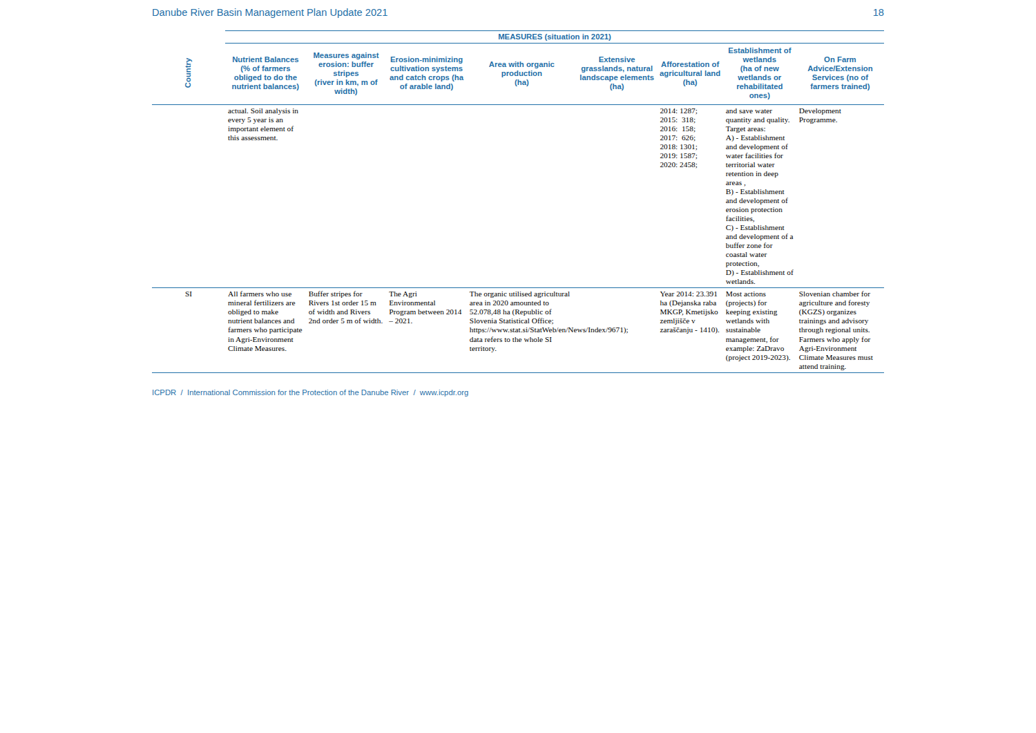Danube River Basin Management Plan Update 2021
18
| | MEASURES (situation in 2021) |
| --- | --- |
| Country | Nutrient Balances (% of farmers obliged to do the nutrient balances) | Measures against erosion: buffer stripes (river in km, m of width) | Erosion-minimizing cultivation systems and catch crops (ha of arable land) | Area with organic production (ha) | Extensive grasslands, natural landscape elements (ha) | Afforestation of agricultural land (ha) | Establishment of wetlands (ha of new wetlands or rehabilitated ones) | On Farm Advice/Extension Services (no of farmers trained) |
| | actual. Soil analysis in every 5 year is an important element of this assessment. | | | | | 2014: 1287; 2015: 318; 2016: 158; 2017: 626; 2018: 1301; 2019: 1587; 2020: 2458; | and save water quantity and quality. Target areas: A) - Establishment and development of water facilities for territorial water retention in deep areas , B) - Establishment and development of erosion protection facilities, C) - Establishment and development of a buffer zone for coastal water protection, D) - Establishment of wetlands. | Development Programme. |
| SI | All farmers who use mineral fertilizers are obliged to make nutrient balances and farmers who participate in Agri-Environment Climate Measures. | Buffer stripes for Rivers 1st order 15 m of width and Rivers 2nd order 5 m of width. | The Agri Environmental Program between 2014 – 2021. | The organic utilised agricultural area in 2020 amounted to 52.078,48 ha (Republic of Slovenia Statistical Office; https://www.stat.si/StatWeb/en/News/Index/9671); data refers to the whole SI territory. | | Year 2014: 23.391 ha (Dejanska raba MKGP, Kmetijsko zemljišče v zaraščanju - 1410). | Most actions (projects) for keeping existing wetlands with sustainable management, for example: ZaDravo (project 2019-2023). | Slovenian chamber for agriculture and foresty (KGZS) organizes trainings and advisory through regional units. Farmers who apply for Agri-Environment Climate Measures must attend training. |
ICPDR / International Commission for the Protection of the Danube River / www.icpdr.org